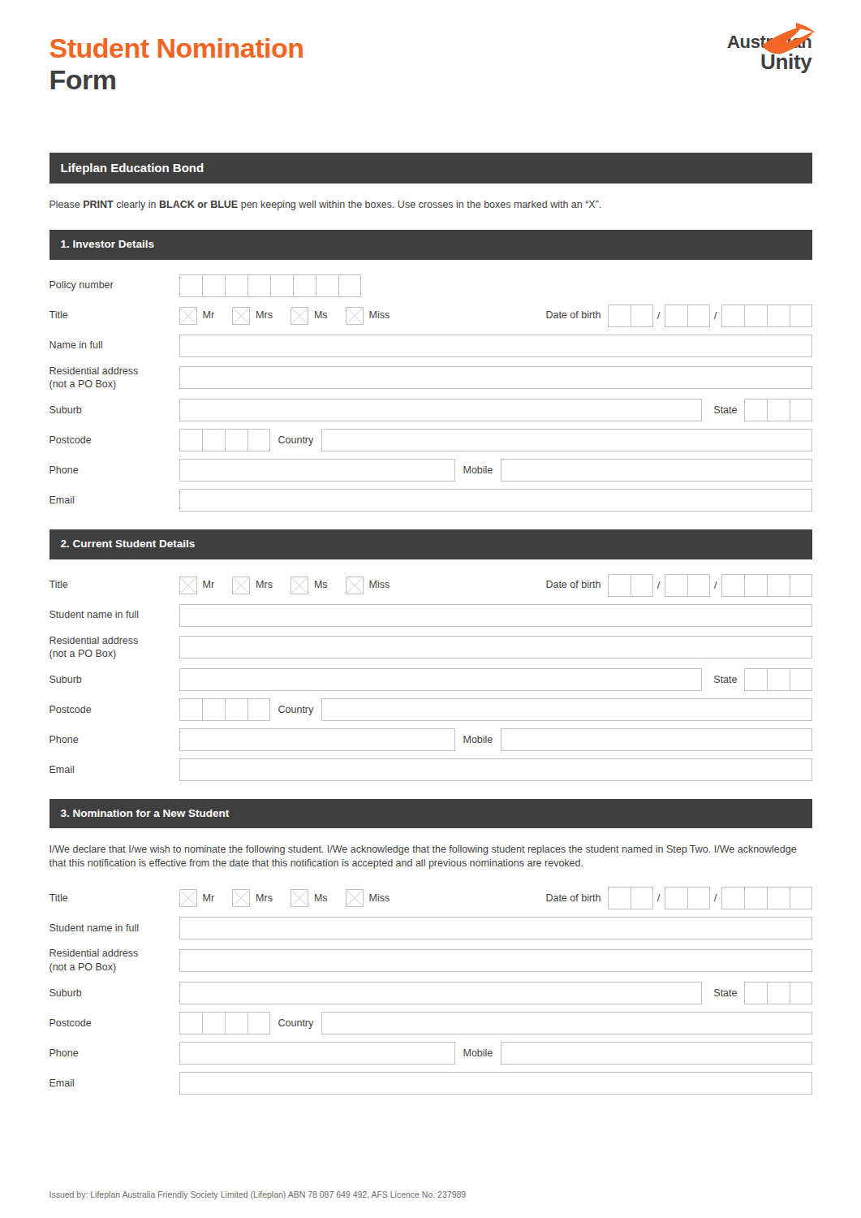Student Nomination Form
Australian Unity
Lifeplan Education Bond
Please PRINT clearly in BLACK or BLUE pen keeping well within the boxes. Use crosses in the boxes marked with an “X”.
1. Investor Details
Policy number
Title
Mr Mrs Ms Miss
Date of birth
/
/
Name in full
Residential address (not a PO Box)
Suburb
State
Postcode
Country
Phone
Mobile
Email
2. Current Student Details
Title
Mr Mrs Ms Miss
Date of birth
/
/
Student name in full
Residential address (not a PO Box)
Suburb
State
Postcode
Country
Phone
Mobile
Email
3. Nomination for a New Student
I/We declare that I/we wish to nominate the following student. I/We acknowledge that the following student replaces the student named in Step Two. I/We acknowledge that this notification is effective from the date that this notification is accepted and all previous nominations are revoked.
Title
Mr Mrs Ms Miss
Date of birth
/
/
Student name in full
Residential address (not a PO Box)
Suburb
State
Postcode
Country
Phone
Mobile
Email
Issued by: Lifeplan Australia Friendly Society Limited (Lifeplan) ABN 78 087 649 492, AFS Licence No. 237989